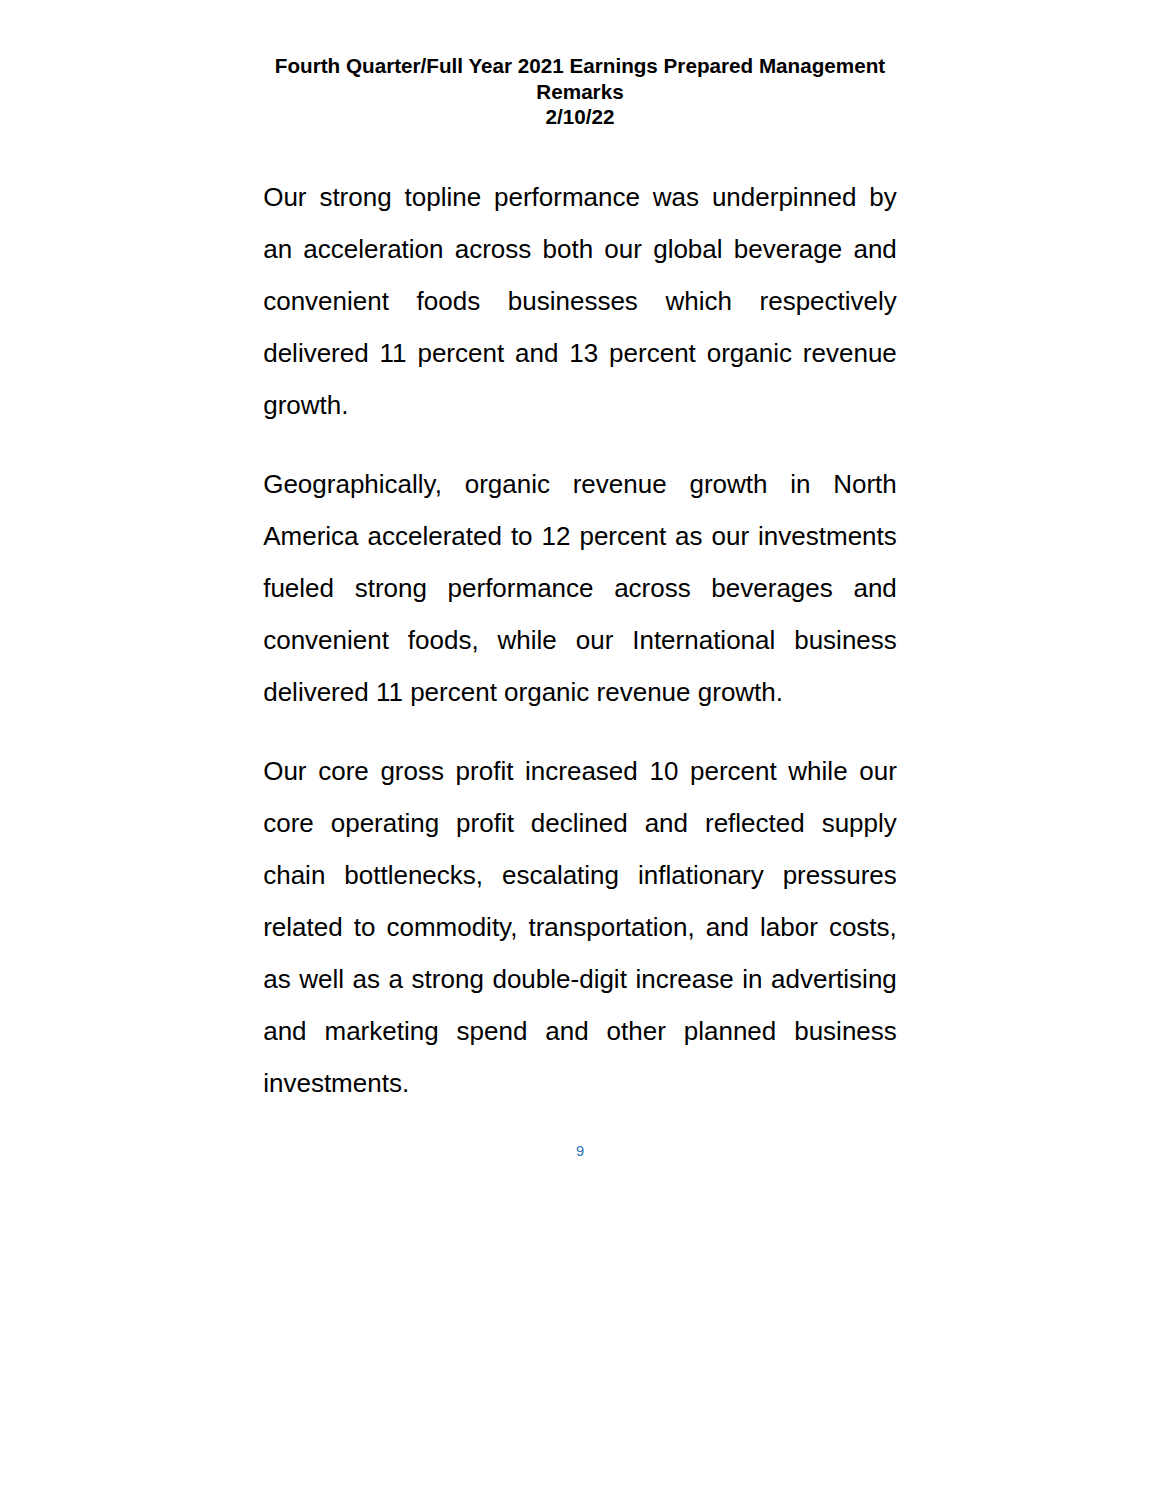Fourth Quarter/Full Year 2021 Earnings Prepared Management Remarks 2/10/22
Our strong topline performance was underpinned by an acceleration across both our global beverage and convenient foods businesses which respectively delivered 11 percent and 13 percent organic revenue growth.
Geographically, organic revenue growth in North America accelerated to 12 percent as our investments fueled strong performance across beverages and convenient foods, while our International business delivered 11 percent organic revenue growth.
Our core gross profit increased 10 percent while our core operating profit declined and reflected supply chain bottlenecks, escalating inflationary pressures related to commodity, transportation, and labor costs, as well as a strong double-digit increase in advertising and marketing spend and other planned business investments.
9